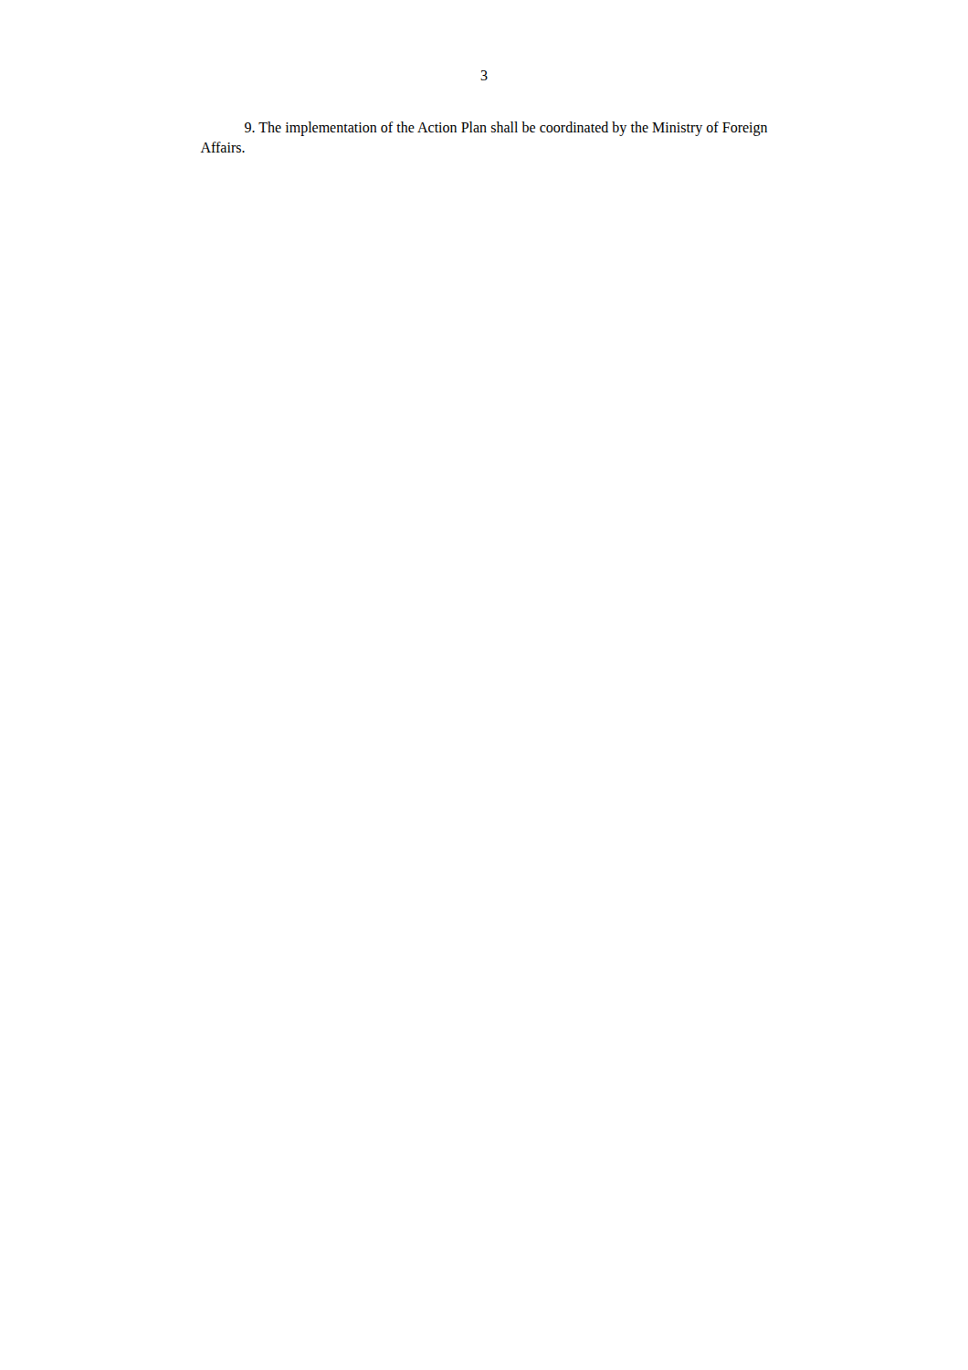3
9. The implementation of the Action Plan shall be coordinated by the Ministry of Foreign Affairs.